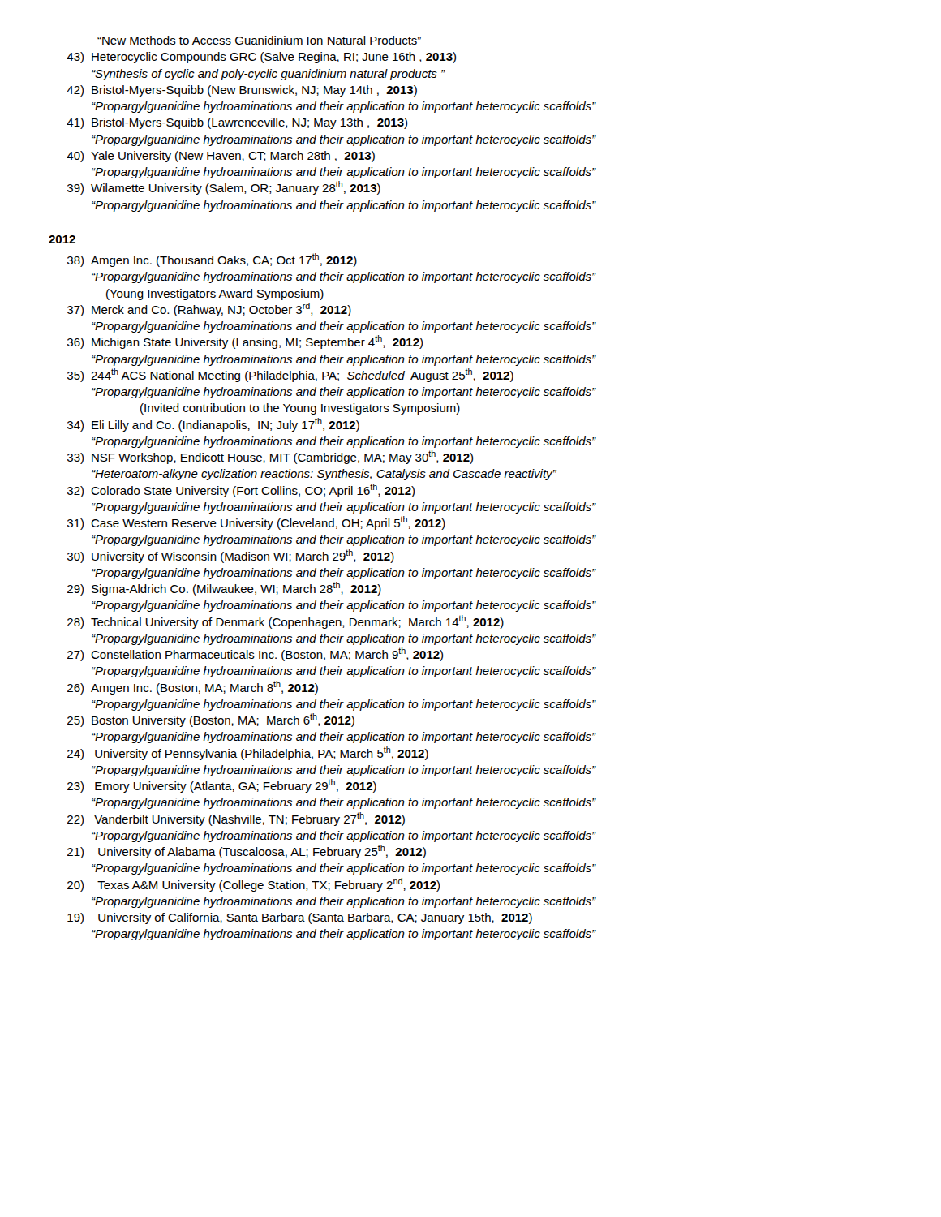“New Methods to Access Guanidinium Ion Natural Products”
43) Heterocyclic Compounds GRC (Salve Regina, RI; June 16th , 2013) “Synthesis of cyclic and poly-cyclic guanidinium natural products ”
42) Bristol-Myers-Squibb (New Brunswick, NJ; May 14th , 2013) “Propargylguanidine hydroaminations and their application to important heterocyclic scaffolds”
41) Bristol-Myers-Squibb (Lawrenceville, NJ; May 13th , 2013) “Propargylguanidine hydroaminations and their application to important heterocyclic scaffolds”
40) Yale University (New Haven, CT; March 28th , 2013) “Propargylguanidine hydroaminations and their application to important heterocyclic scaffolds”
39) Wilamette University (Salem, OR; January 28th, 2013) “Propargylguanidine hydroaminations and their application to important heterocyclic scaffolds”
2012
38) Amgen Inc. (Thousand Oaks, CA; Oct 17th, 2012) “Propargylguanidine hydroaminations and their application to important heterocyclic scaffolds” (Young Investigators Award Symposium)
37) Merck and Co. (Rahway, NJ; October 3rd, 2012) “Propargylguanidine hydroaminations and their application to important heterocyclic scaffolds”
36) Michigan State University (Lansing, MI; September 4th, 2012) “Propargylguanidine hydroaminations and their application to important heterocyclic scaffolds”
35) 244th ACS National Meeting (Philadelphia, PA; Scheduled August 25th, 2012) “Propargylguanidine hydroaminations and their application to important heterocyclic scaffolds” (Invited contribution to the Young Investigators Symposium)
34) Eli Lilly and Co. (Indianapolis, IN; July 17th, 2012) “Propargylguanidine hydroaminations and their application to important heterocyclic scaffolds”
33) NSF Workshop, Endicott House, MIT (Cambridge, MA; May 30th, 2012) “Heteroatom-alkyne cyclization reactions: Synthesis, Catalysis and Cascade reactivity”
32) Colorado State University (Fort Collins, CO; April 16th, 2012) “Propargylguanidine hydroaminations and their application to important heterocyclic scaffolds”
31) Case Western Reserve University (Cleveland, OH; April 5th, 2012) “Propargylguanidine hydroaminations and their application to important heterocyclic scaffolds”
30) University of Wisconsin (Madison WI; March 29th, 2012) “Propargylguanidine hydroaminations and their application to important heterocyclic scaffolds”
29) Sigma-Aldrich Co. (Milwaukee, WI; March 28th, 2012) “Propargylguanidine hydroaminations and their application to important heterocyclic scaffolds”
28) Technical University of Denmark (Copenhagen, Denmark; March 14th, 2012) “Propargylguanidine hydroaminations and their application to important heterocyclic scaffolds”
27) Constellation Pharmaceuticals Inc. (Boston, MA; March 9th, 2012) “Propargylguanidine hydroaminations and their application to important heterocyclic scaffolds”
26) Amgen Inc. (Boston, MA; March 8th, 2012) “Propargylguanidine hydroaminations and their application to important heterocyclic scaffolds”
25) Boston University (Boston, MA; March 6th, 2012) “Propargylguanidine hydroaminations and their application to important heterocyclic scaffolds”
24) University of Pennsylvania (Philadelphia, PA; March 5th, 2012) “Propargylguanidine hydroaminations and their application to important heterocyclic scaffolds”
23) Emory University (Atlanta, GA; February 29th, 2012) “Propargylguanidine hydroaminations and their application to important heterocyclic scaffolds”
22) Vanderbilt University (Nashville, TN; February 27th, 2012) “Propargylguanidine hydroaminations and their application to important heterocyclic scaffolds”
21) University of Alabama (Tuscaloosa, AL; February 25th, 2012) “Propargylguanidine hydroaminations and their application to important heterocyclic scaffolds”
20) Texas A&M University (College Station, TX; February 2nd, 2012) “Propargylguanidine hydroaminations and their application to important heterocyclic scaffolds”
19) University of California, Santa Barbara (Santa Barbara, CA; January 15th, 2012) “Propargylguanidine hydroaminations and their application to important heterocyclic scaffolds”